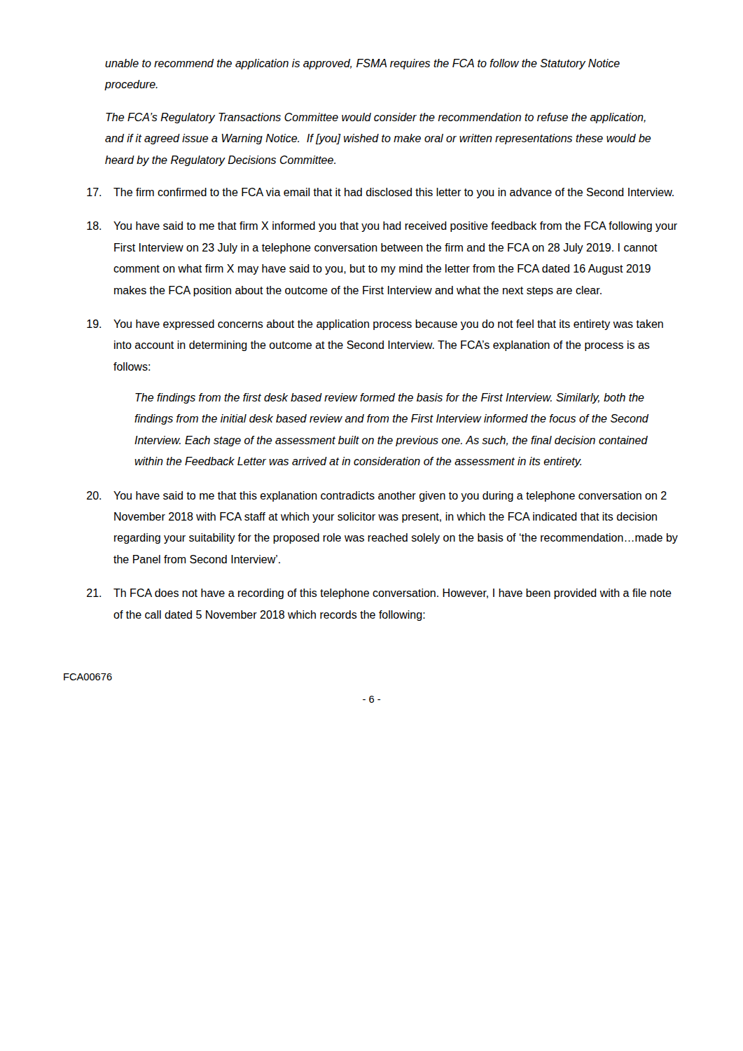unable to recommend the application is approved, FSMA requires the FCA to follow the Statutory Notice procedure.
The FCA’s Regulatory Transactions Committee would consider the recommendation to refuse the application, and if it agreed issue a Warning Notice. If [you] wished to make oral or written representations these would be heard by the Regulatory Decisions Committee.
The firm confirmed to the FCA via email that it had disclosed this letter to you in advance of the Second Interview.
You have said to me that firm X informed you that you had received positive feedback from the FCA following your First Interview on 23 July in a telephone conversation between the firm and the FCA on 28 July 2019. I cannot comment on what firm X may have said to you, but to my mind the letter from the FCA dated 16 August 2019 makes the FCA position about the outcome of the First Interview and what the next steps are clear.
You have expressed concerns about the application process because you do not feel that its entirety was taken into account in determining the outcome at the Second Interview. The FCA’s explanation of the process is as follows:
The findings from the first desk based review formed the basis for the First Interview. Similarly, both the findings from the initial desk based review and from the First Interview informed the focus of the Second Interview. Each stage of the assessment built on the previous one. As such, the final decision contained within the Feedback Letter was arrived at in consideration of the assessment in its entirety.
You have said to me that this explanation contradicts another given to you during a telephone conversation on 2 November 2018 with FCA staff at which your solicitor was present, in which the FCA indicated that its decision regarding your suitability for the proposed role was reached solely on the basis of ‘the recommendation…made by the Panel from Second Interview’.
Th FCA does not have a recording of this telephone conversation. However, I have been provided with a file note of the call dated 5 November 2018 which records the following:
FCA00676
- 6 -